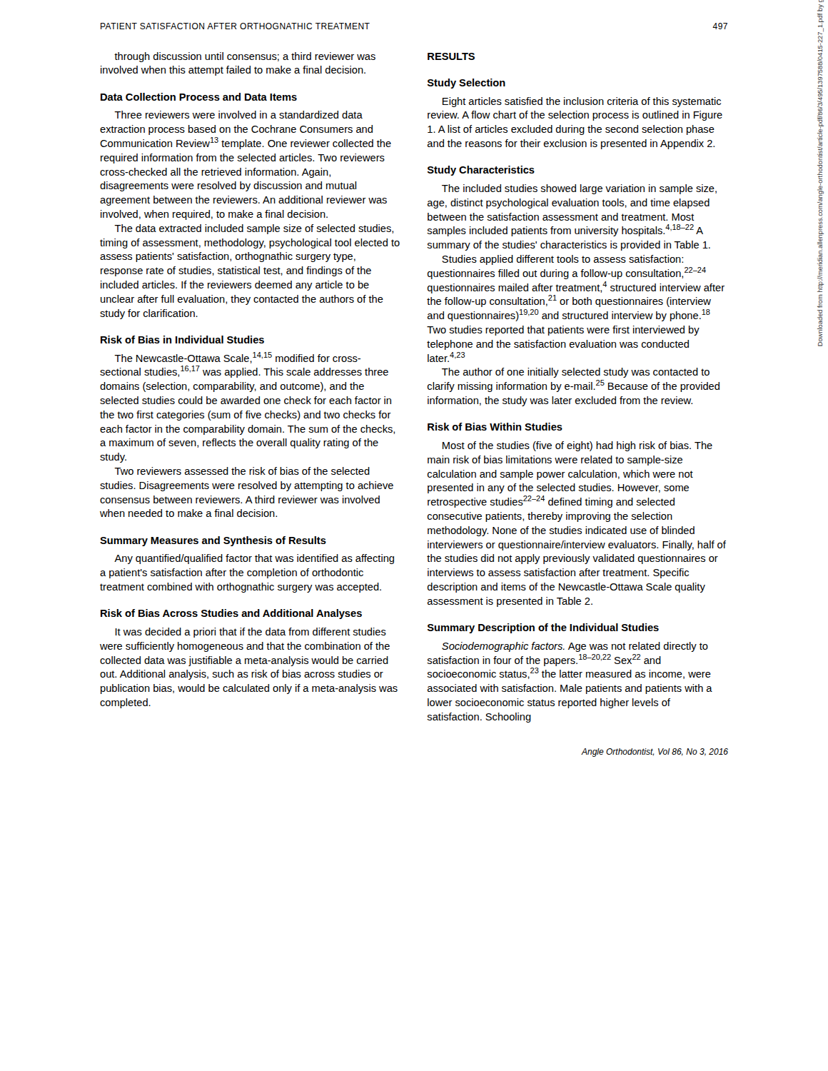Patient Satisfaction After Orthognathic Treatment 497
Downloaded from http://meridian.allenpress.com/angle-orthodontist/article-pdf/86/3/495/1397588/0415-227_1.pdf by guest on 05 July 2022
through discussion until consensus; a third reviewer was involved when this attempt failed to make a final decision.
Data Collection Process and Data Items
Three reviewers were involved in a standardized data extraction process based on the Cochrane Consumers and Communication Review13 template. One reviewer collected the required information from the selected articles. Two reviewers cross-checked all the retrieved information. Again, disagreements were resolved by discussion and mutual agreement between the reviewers. An additional reviewer was involved, when required, to make a final decision.
The data extracted included sample size of selected studies, timing of assessment, methodology, psychological tool elected to assess patients' satisfaction, orthognathic surgery type, response rate of studies, statistical test, and findings of the included articles. If the reviewers deemed any article to be unclear after full evaluation, they contacted the authors of the study for clarification.
Risk of Bias in Individual Studies
The Newcastle-Ottawa Scale,14,15 modified for cross-sectional studies,16,17 was applied. This scale addresses three domains (selection, comparability, and outcome), and the selected studies could be awarded one check for each factor in the two first categories (sum of five checks) and two checks for each factor in the comparability domain. The sum of the checks, a maximum of seven, reflects the overall quality rating of the study.
Two reviewers assessed the risk of bias of the selected studies. Disagreements were resolved by attempting to achieve consensus between reviewers. A third reviewer was involved when needed to make a final decision.
Summary Measures and Synthesis of Results
Any quantified/qualified factor that was identified as affecting a patient's satisfaction after the completion of orthodontic treatment combined with orthognathic surgery was accepted.
Risk of Bias Across Studies and Additional Analyses
It was decided a priori that if the data from different studies were sufficiently homogeneous and that the combination of the collected data was justifiable a meta-analysis would be carried out. Additional analysis, such as risk of bias across studies or publication bias, would be calculated only if a meta-analysis was completed.
RESULTS
Study Selection
Eight articles satisfied the inclusion criteria of this systematic review. A flow chart of the selection process is outlined in Figure 1. A list of articles excluded during the second selection phase and the reasons for their exclusion is presented in Appendix 2.
Study Characteristics
The included studies showed large variation in sample size, age, distinct psychological evaluation tools, and time elapsed between the satisfaction assessment and treatment. Most samples included patients from university hospitals.4,18–22 A summary of the studies' characteristics is provided in Table 1.
Studies applied different tools to assess satisfaction: questionnaires filled out during a follow-up consultation,22–24 questionnaires mailed after treatment,4 structured interview after the follow-up consultation,21 or both questionnaires (interview and questionnaires)19,20 and structured interview by phone.18 Two studies reported that patients were first interviewed by telephone and the satisfaction evaluation was conducted later.4,23
The author of one initially selected study was contacted to clarify missing information by e-mail.25 Because of the provided information, the study was later excluded from the review.
Risk of Bias Within Studies
Most of the studies (five of eight) had high risk of bias. The main risk of bias limitations were related to sample-size calculation and sample power calculation, which were not presented in any of the selected studies. However, some retrospective studies22–24 defined timing and selected consecutive patients, thereby improving the selection methodology. None of the studies indicated use of blinded interviewers or questionnaire/interview evaluators. Finally, half of the studies did not apply previously validated questionnaires or interviews to assess satisfaction after treatment. Specific description and items of the Newcastle-Ottawa Scale quality assessment is presented in Table 2.
Summary Description of the Individual Studies
Sociodemographic factors. Age was not related directly to satisfaction in four of the papers.18–20,22 Sex22 and socioeconomic status,23 the latter measured as income, were associated with satisfaction. Male patients and patients with a lower socioeconomic status reported higher levels of satisfaction. Schooling
Angle Orthodontist, Vol 86, No 3, 2016